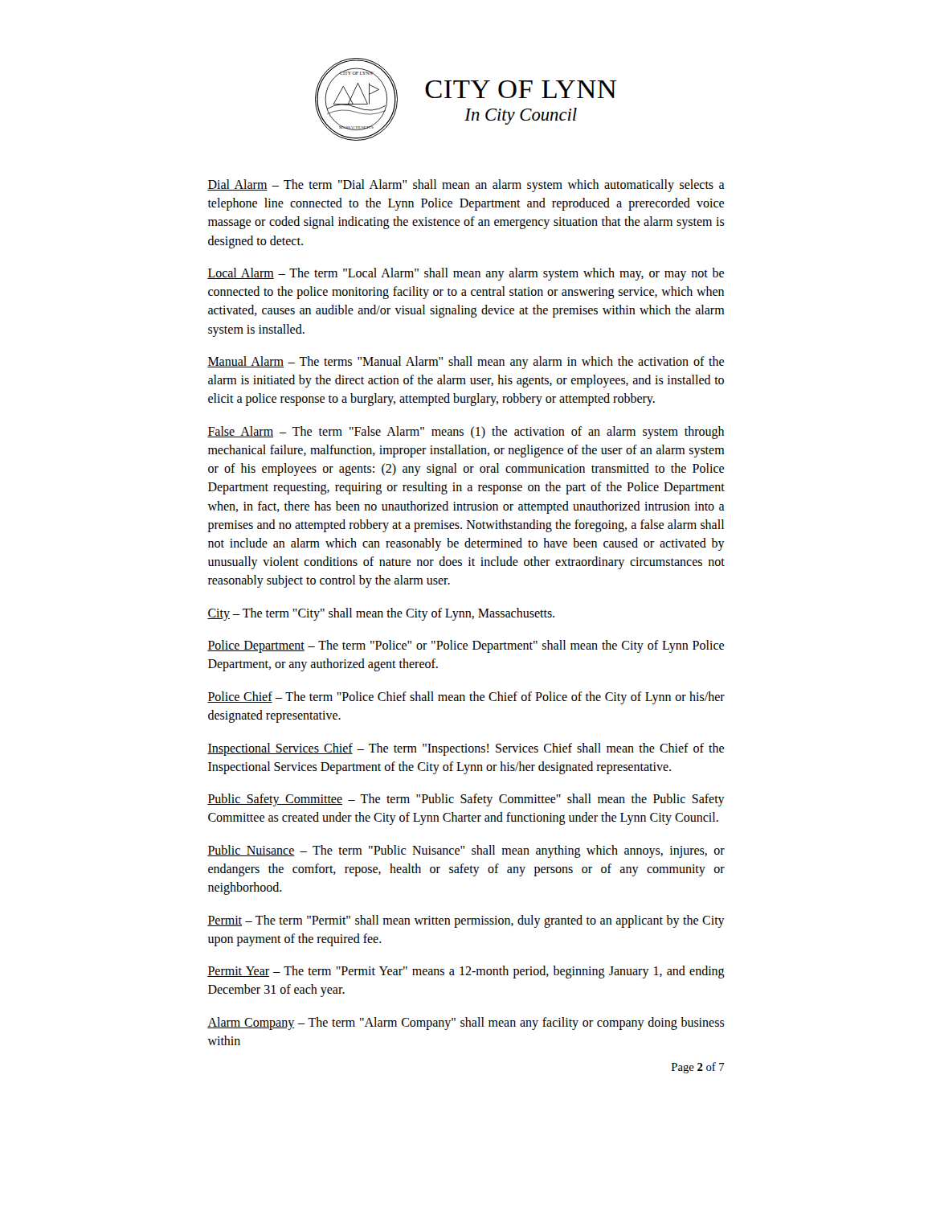CITY OF LYNN MASSACHUSETTS
CITY OF LYNN
In City Council
Dial Alarm – The term "Dial Alarm" shall mean an alarm system which automatically selects a telephone line connected to the Lynn Police Department and reproduced a prerecorded voice massage or coded signal indicating the existence of an emergency situation that the alarm system is designed to detect.
Local Alarm – The term "Local Alarm" shall mean any alarm system which may, or may not be connected to the police monitoring facility or to a central station or answering service, which when activated, causes an audible and/or visual signaling device at the premises within which the alarm system is installed.
Manual Alarm – The terms "Manual Alarm" shall mean any alarm in which the activation of the alarm is initiated by the direct action of the alarm user, his agents, or employees, and is installed to elicit a police response to a burglary, attempted burglary, robbery or attempted robbery.
False Alarm – The term "False Alarm" means (1) the activation of an alarm system through mechanical failure, malfunction, improper installation, or negligence of the user of an alarm system or of his employees or agents: (2) any signal or oral communication transmitted to the Police Department requesting, requiring or resulting in a response on the part of the Police Department when, in fact, there has been no unauthorized intrusion or attempted unauthorized intrusion into a premises and no attempted robbery at a premises. Notwithstanding the foregoing, a false alarm shall not include an alarm which can reasonably be determined to have been caused or activated by unusually violent conditions of nature nor does it include other extraordinary circumstances not reasonably subject to control by the alarm user.
City – The term "City" shall mean the City of Lynn, Massachusetts.
Police Department – The term "Police" or "Police Department" shall mean the City of Lynn Police Department, or any authorized agent thereof.
Police Chief – The term "Police Chief shall mean the Chief of Police of the City of Lynn or his/her designated representative.
Inspectional Services Chief – The term "Inspections! Services Chief shall mean the Chief of the Inspectional Services Department of the City of Lynn or his/her designated representative.
Public Safety Committee – The term "Public Safety Committee" shall mean the Public Safety Committee as created under the City of Lynn Charter and functioning under the Lynn City Council.
Public Nuisance – The term "Public Nuisance" shall mean anything which annoys, injures, or endangers the comfort, repose, health or safety of any persons or of any community or neighborhood.
Permit – The term "Permit" shall mean written permission, duly granted to an applicant by the City upon payment of the required fee.
Permit Year – The term "Permit Year" means a 12-month period, beginning January 1, and ending December 31 of each year.
Alarm Company – The term "Alarm Company" shall mean any facility or company doing business within
Page 2 of 7